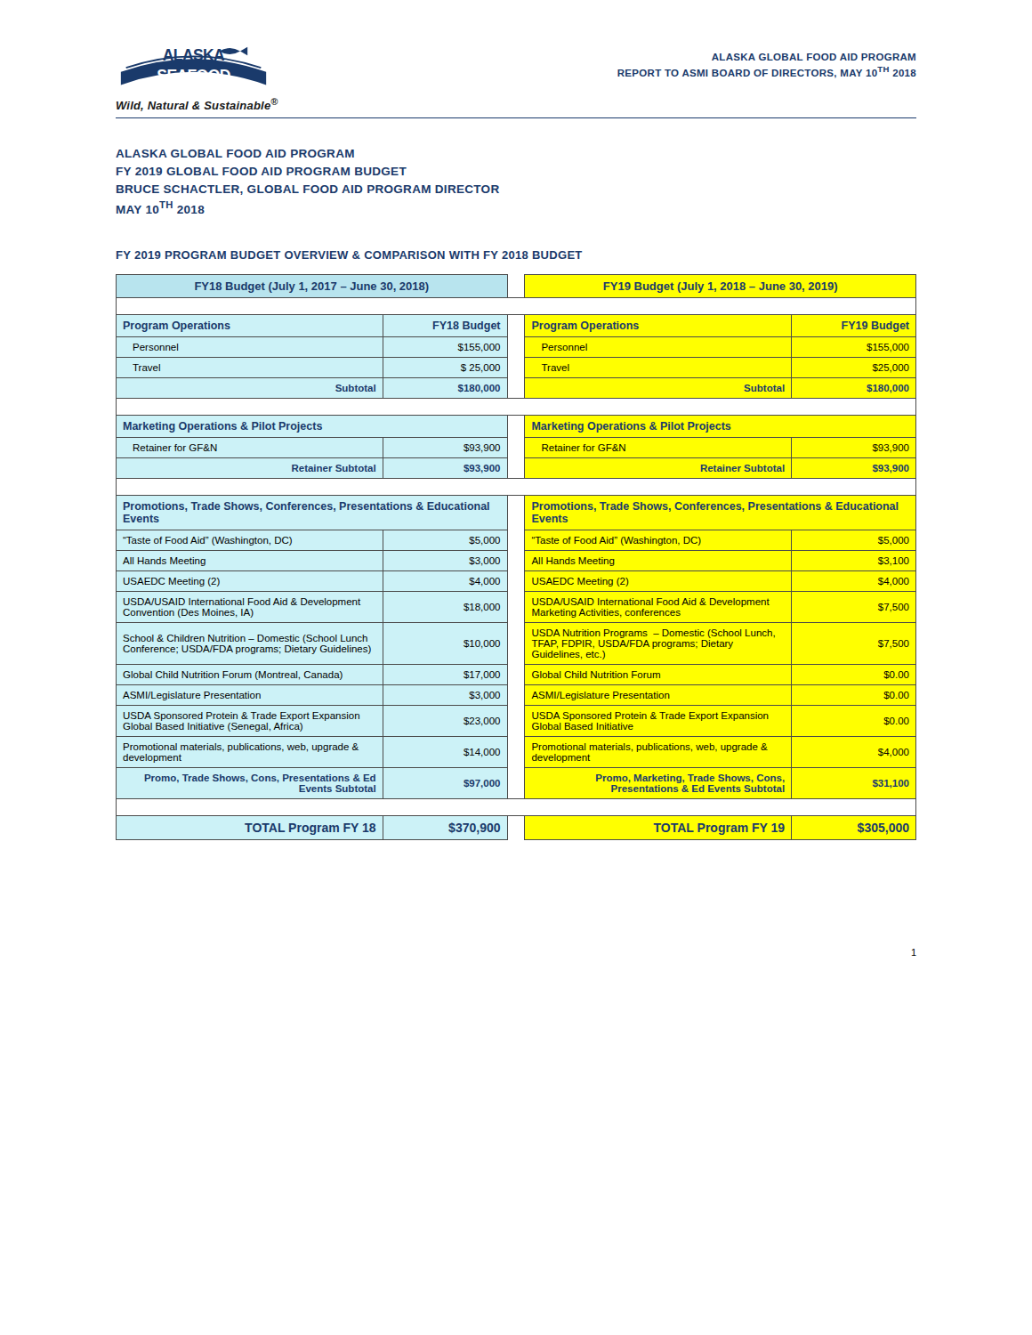ALASKA SEAFOOD
Wild, Natural & Sustainable®
ALASKA GLOBAL FOOD AID PROGRAM
REPORT TO ASMI BOARD OF DIRECTORS, MAY 10TH 2018
ALASKA GLOBAL FOOD AID PROGRAM FY 2019 GLOBAL FOOD AID PROGRAM BUDGET BRUCE SCHACTLER, GLOBAL FOOD AID PROGRAM DIRECTOR MAY 10TH 2018
FY 2019 PROGRAM BUDGET OVERVIEW & COMPARISON WITH FY 2018 BUDGET
| FY18 Budget (July 1, 2017 – June 30, 2018) | | FY19 Budget (July 1, 2018 – June 30, 2019) |
| Program Operations | FY18 Budget | | Program Operations | FY19 Budget |
| Personnel | $155,000 | | Personnel | $155,000 |
| Travel | $ 25,000 | | Travel | $25,000 |
| Subtotal | $180,000 | | Subtotal | $180,000 |
| Marketing Operations & Pilot Projects | | Marketing Operations & Pilot Projects |
| Retainer for GF&N | $93,900 | | Retainer for GF&N | $93,900 |
| Retainer Subtotal | $93,900 | | Retainer Subtotal | $93,900 |
| Promotions, Trade Shows, Conferences, Presentations & Educational Events | | Promotions, Trade Shows, Conferences, Presentations & Educational Events |
| “Taste of Food Aid” (Washington, DC) | $5,000 | | “Taste of Food Aid” (Washington, DC) | $5,000 |
| All Hands Meeting | $3,000 | | All Hands Meeting | $3,100 |
| USAEDC Meeting (2) | $4,000 | | USAEDC Meeting (2) | $4,000 |
| USDA/USAID International Food Aid & Development Convention (Des Moines, IA) | $18,000 | | USDA/USAID International Food Aid & Development Marketing Activities, conferences | $7,500 |
| School & Children Nutrition – Domestic (School Lunch Conference; USDA/FDA programs; Dietary Guidelines) | $10,000 | | USDA Nutrition Programs – Domestic (School Lunch, TFAP, FDPIR, USDA/FDA programs; Dietary Guidelines, etc.) | $7,500 |
| Global Child Nutrition Forum (Montreal, Canada) | $17,000 | | Global Child Nutrition Forum | $0.00 |
| ASMI/Legislature Presentation | $3,000 | | ASMI/Legislature Presentation | $0.00 |
| USDA Sponsored Protein & Trade Export Expansion Global Based Initiative (Senegal, Africa) | $23,000 | | USDA Sponsored Protein & Trade Export Expansion Global Based Initiative | $0.00 |
| Promotional materials, publications, web, upgrade & development | $14,000 | | Promotional materials, publications, web, upgrade & development | $4,000 |
| Promo, Trade Shows, Cons, Presentations & Ed Events Subtotal | $97,000 | | Promo, Marketing, Trade Shows, Cons, Presentations & Ed Events Subtotal | $31,100 |
| TOTAL Program FY 18 | $370,900 | | TOTAL Program FY 19 | $305,000 |
1